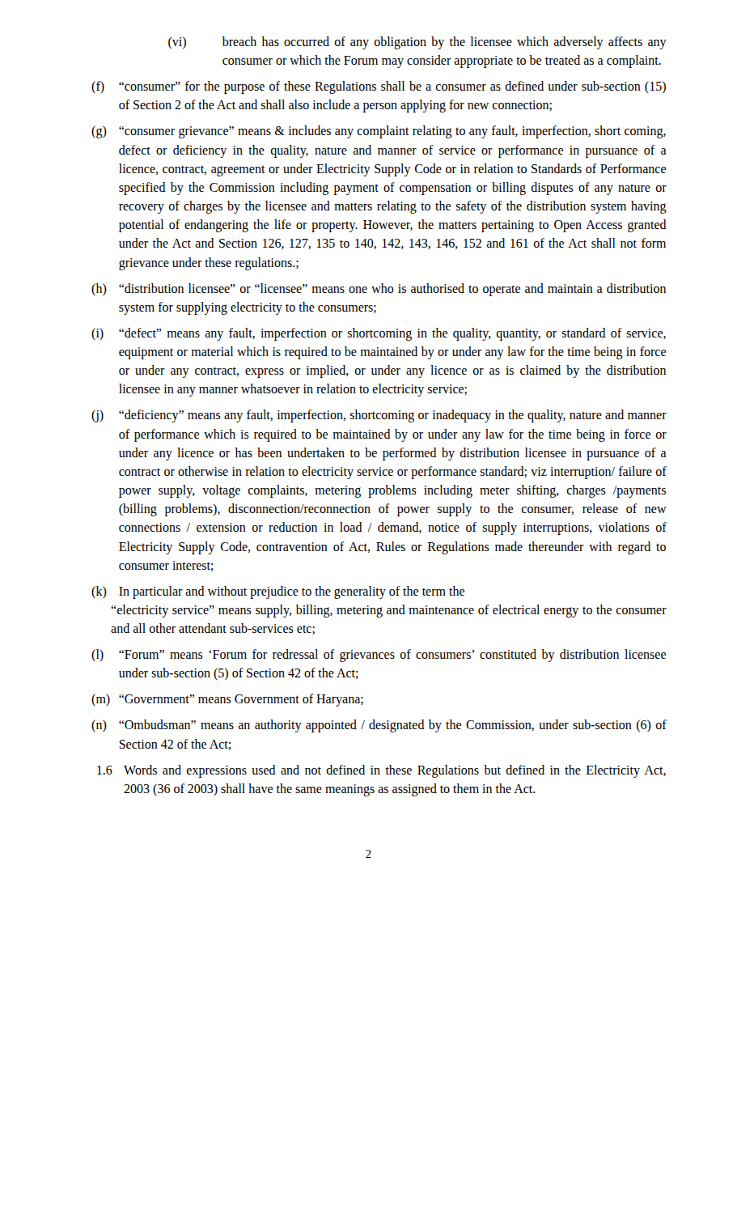(vi) breach has occurred of any obligation by the licensee which adversely affects any consumer or which the Forum may consider appropriate to be treated as a complaint.
(f) “consumer” for the purpose of these Regulations shall be a consumer as defined under sub-section (15) of Section 2 of the Act and shall also include a person applying for new connection;
(g) “consumer grievance” means & includes any complaint relating to any fault, imperfection, short coming, defect or deficiency in the quality, nature and manner of service or performance in pursuance of a licence, contract, agreement or under Electricity Supply Code or in relation to Standards of Performance specified by the Commission including payment of compensation or billing disputes of any nature or recovery of charges by the licensee and matters relating to the safety of the distribution system having potential of endangering the life or property. However, the matters pertaining to Open Access granted under the Act and Section 126, 127, 135 to 140, 142, 143, 146, 152 and 161 of the Act shall not form grievance under these regulations.;
(h) “distribution licensee” or “licensee” means one who is authorised to operate and maintain a distribution system for supplying electricity to the consumers;
(i) “defect” means any fault, imperfection or shortcoming in the quality, quantity, or standard of service, equipment or material which is required to be maintained by or under any law for the time being in force or under any contract, express or implied, or under any licence or as is claimed by the distribution licensee in any manner whatsoever in relation to electricity service;
(j) “deficiency” means any fault, imperfection, shortcoming or inadequacy in the quality, nature and manner of performance which is required to be maintained by or under any law for the time being in force or under any licence or has been undertaken to be performed by distribution licensee in pursuance of a contract or otherwise in relation to electricity service or performance standard; viz interruption/ failure of power supply, voltage complaints, metering problems including meter shifting, charges /payments (billing problems), disconnection/reconnection of power supply to the consumer, release of new connections / extension or reduction in load / demand, notice of supply interruptions, violations of Electricity Supply Code, contravention of Act, Rules or Regulations made thereunder with regard to consumer interest;
(k) In particular and without prejudice to the generality of the term the “electricity service” means supply, billing, metering and maintenance of electrical energy to the consumer and all other attendant sub-services etc;
(l) “Forum” means ‘Forum for redressal of grievances of consumers’ constituted by distribution licensee under sub-section (5) of Section 42 of the Act;
(m) “Government” means Government of Haryana;
(n) “Ombudsman” means an authority appointed / designated by the Commission, under sub-section (6) of Section 42 of the Act;
1.6 Words and expressions used and not defined in these Regulations but defined in the Electricity Act, 2003 (36 of 2003) shall have the same meanings as assigned to them in the Act.
2